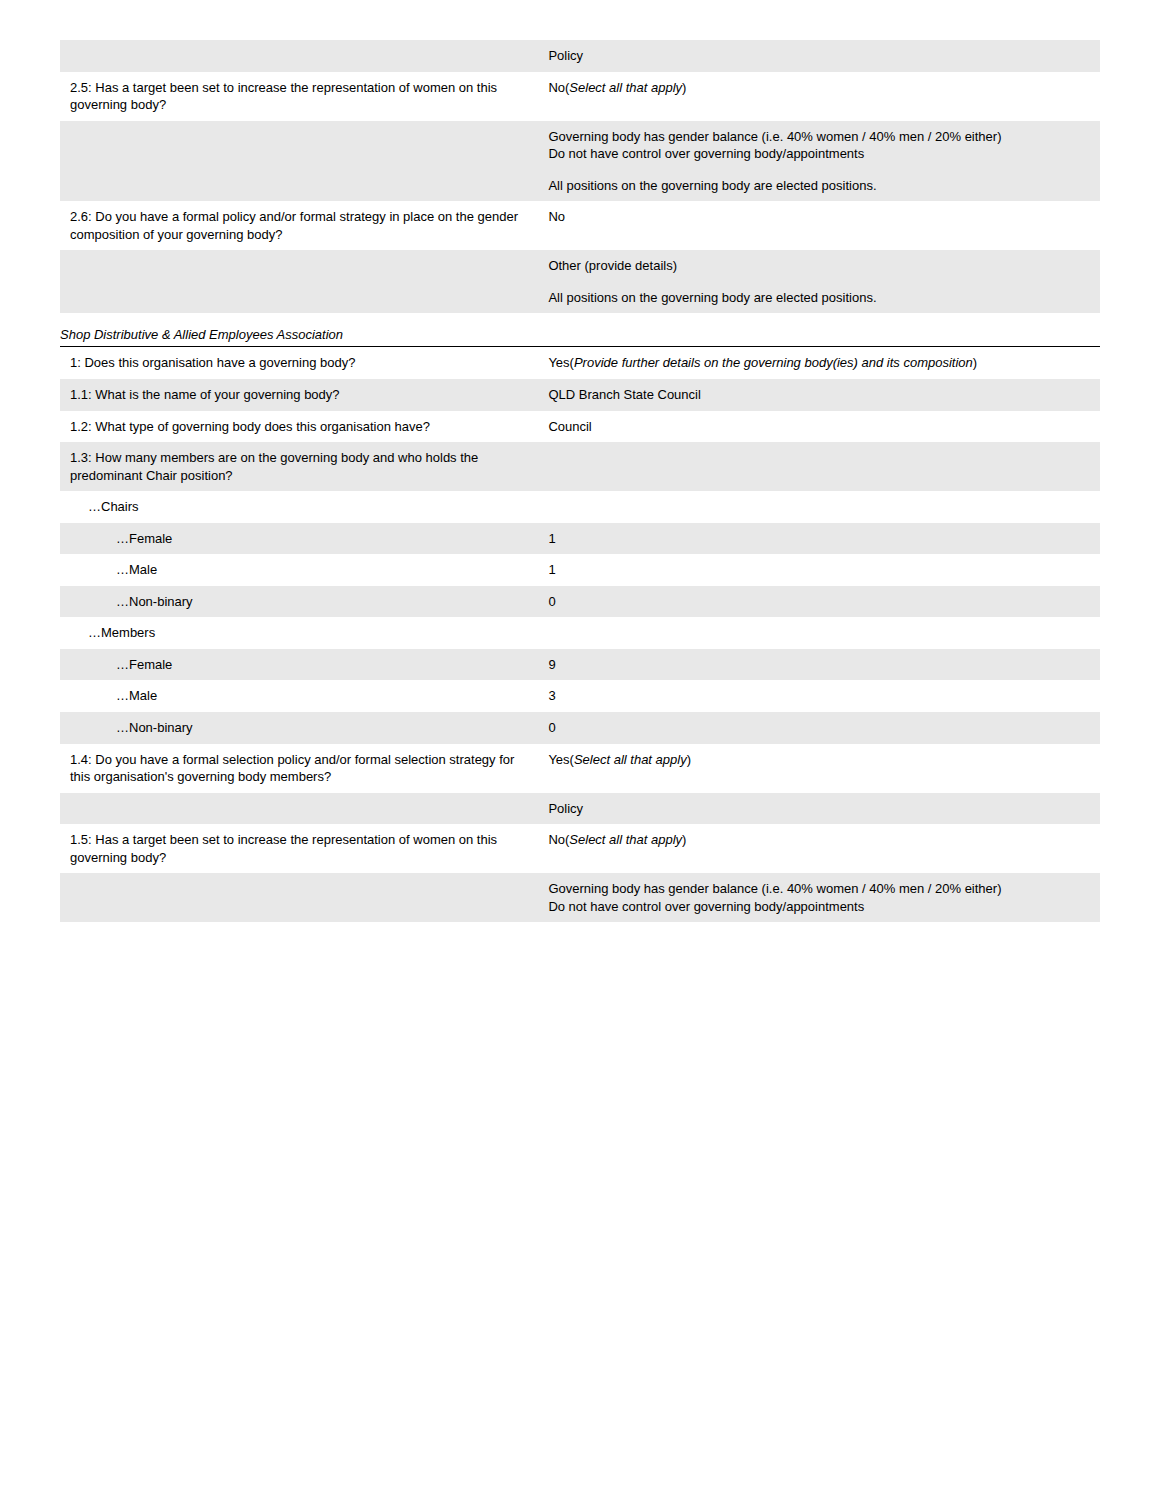| | Policy |
| 2.5: Has a target been set to increase the representation of women on this governing body? | No( Select all that apply ) |
| | Governing body has gender balance (i.e. 40% women / 40% men / 20% either) Do not have control over governing body/appointments |
| | All positions on the governing body are elected positions. |
| 2.6: Do you have a formal policy and/or formal strategy in place on the gender composition of your governing body? | No |
| | Other (provide details) |
| | All positions on the governing body are elected positions. |
Shop Distributive & Allied Employees Association
| 1: Does this organisation have a governing body? | Yes( Provide further details on the governing body(ies) and its composition ) |
| 1.1: What is the name of your governing body? | QLD Branch State Council |
| 1.2: What type of governing body does this organisation have? | Council |
| 1.3: How many members are on the governing body and who holds the predominant Chair position? | |
| …Chairs | |
| …Female | 1 |
| …Male | 1 |
| …Non-binary | 0 |
| …Members | |
| …Female | 9 |
| …Male | 3 |
| …Non-binary | 0 |
| 1.4: Do you have a formal selection policy and/or formal selection strategy for this organisation's governing body members? | Yes( Select all that apply ) |
| | Policy |
| 1.5: Has a target been set to increase the representation of women on this governing body? | No( Select all that apply ) |
| | Governing body has gender balance (i.e. 40% women / 40% men / 20% either) Do not have control over governing body/appointments |